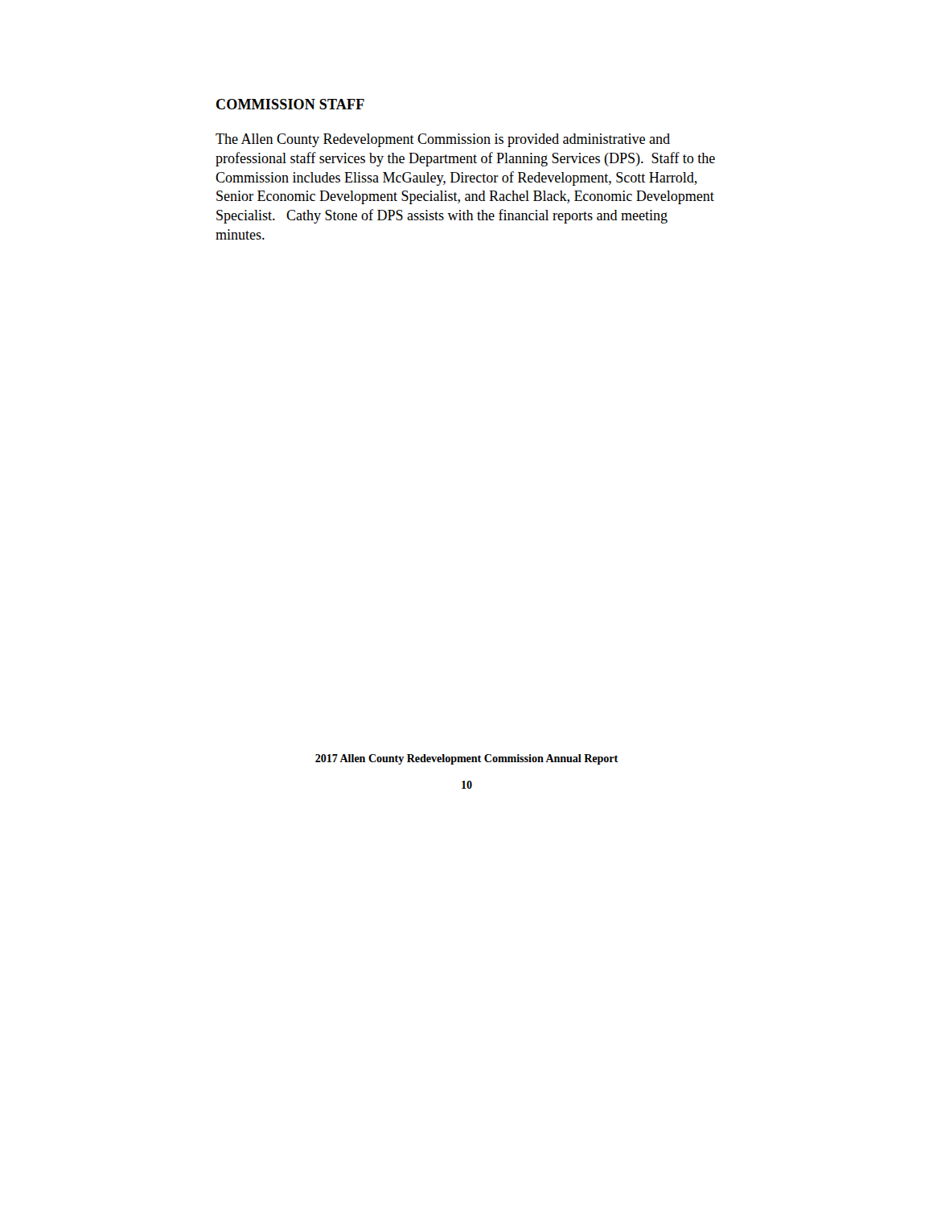COMMISSION STAFF
The Allen County Redevelopment Commission is provided administrative and professional staff services by the Department of Planning Services (DPS). Staff to the Commission includes Elissa McGauley, Director of Redevelopment, Scott Harrold, Senior Economic Development Specialist, and Rachel Black, Economic Development Specialist. Cathy Stone of DPS assists with the financial reports and meeting minutes.
2017 Allen County Redevelopment Commission Annual Report 10